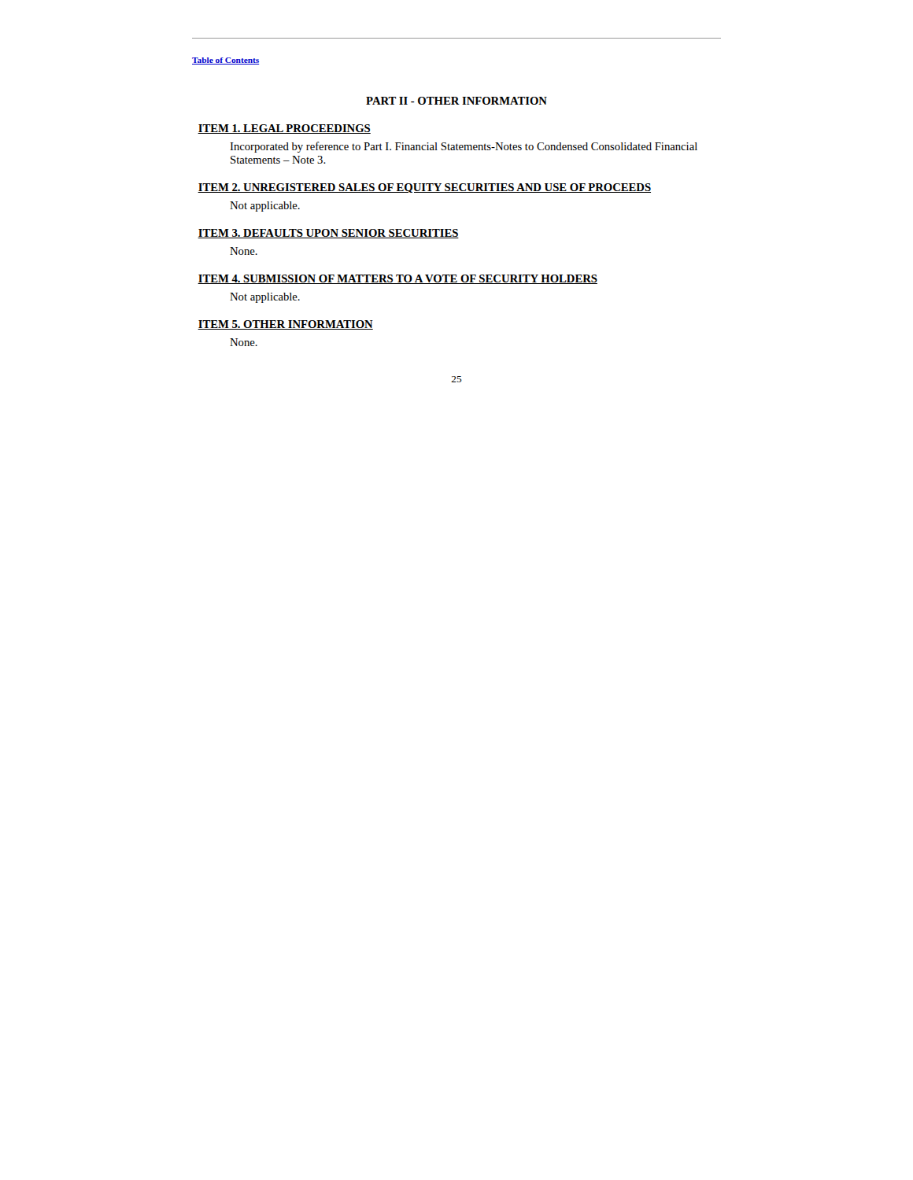Table of Contents
PART II - OTHER INFORMATION
ITEM 1. LEGAL PROCEEDINGS
Incorporated by reference to Part I. Financial Statements-Notes to Condensed Consolidated Financial Statements – Note 3.
ITEM 2. UNREGISTERED SALES OF EQUITY SECURITIES AND USE OF PROCEEDS
Not applicable.
ITEM 3. DEFAULTS UPON SENIOR SECURITIES
None.
ITEM 4. SUBMISSION OF MATTERS TO A VOTE OF SECURITY HOLDERS
Not applicable.
ITEM 5. OTHER INFORMATION
None.
25